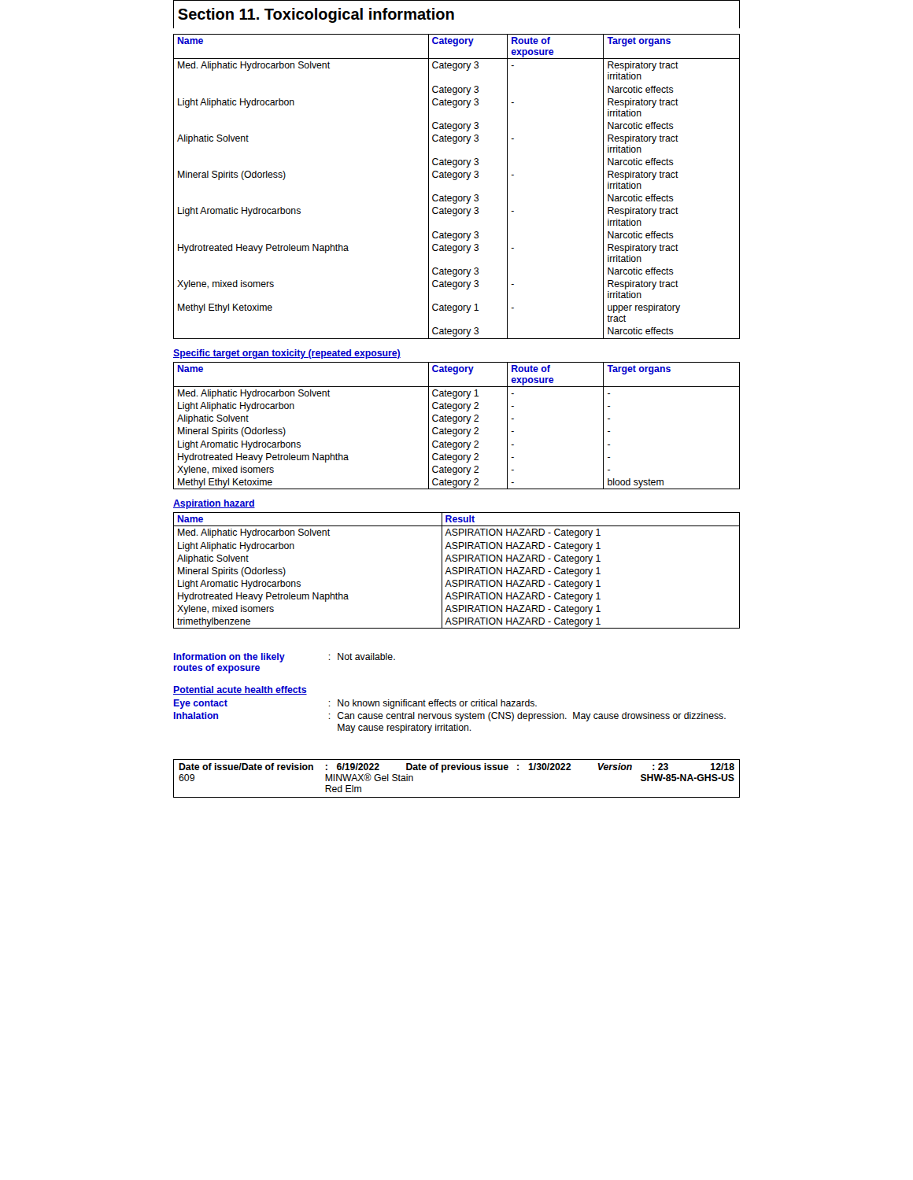Section 11. Toxicological information
| Name | Category | Route of exposure | Target organs |
| --- | --- | --- | --- |
| Med. Aliphatic Hydrocarbon Solvent | Category 3 | - | Respiratory tract irritation |
| | Category 3 | | Narcotic effects |
| Light Aliphatic Hydrocarbon | Category 3 | - | Respiratory tract irritation |
| | Category 3 | | Narcotic effects |
| Aliphatic Solvent | Category 3 | - | Respiratory tract irritation |
| | Category 3 | | Narcotic effects |
| Mineral Spirits (Odorless) | Category 3 | - | Respiratory tract irritation |
| | Category 3 | | Narcotic effects |
| Light Aromatic Hydrocarbons | Category 3 | - | Respiratory tract irritation |
| | Category 3 | | Narcotic effects |
| Hydrotreated Heavy Petroleum Naphtha | Category 3 | - | Respiratory tract irritation |
| | Category 3 | | Narcotic effects |
| Xylene, mixed isomers | Category 3 | - | Respiratory tract irritation |
| Methyl Ethyl Ketoxime | Category 1 | - | upper respiratory tract |
| | Category 3 | | Narcotic effects |
Specific target organ toxicity (repeated exposure)
| Name | Category | Route of exposure | Target organs |
| --- | --- | --- | --- |
| Med. Aliphatic Hydrocarbon Solvent | Category 1 | - | - |
| Light Aliphatic Hydrocarbon | Category 2 | - | - |
| Aliphatic Solvent | Category 2 | - | - |
| Mineral Spirits (Odorless) | Category 2 | - | - |
| Light Aromatic Hydrocarbons | Category 2 | - | - |
| Hydrotreated Heavy Petroleum Naphtha | Category 2 | - | - |
| Xylene, mixed isomers | Category 2 | - | - |
| Methyl Ethyl Ketoxime | Category 2 | - | blood system |
Aspiration hazard
| Name | Result |
| --- | --- |
| Med. Aliphatic Hydrocarbon Solvent | ASPIRATION HAZARD - Category 1 |
| Light Aliphatic Hydrocarbon | ASPIRATION HAZARD - Category 1 |
| Aliphatic Solvent | ASPIRATION HAZARD - Category 1 |
| Mineral Spirits (Odorless) | ASPIRATION HAZARD - Category 1 |
| Light Aromatic Hydrocarbons | ASPIRATION HAZARD - Category 1 |
| Hydrotreated Heavy Petroleum Naphtha | ASPIRATION HAZARD - Category 1 |
| Xylene, mixed isomers | ASPIRATION HAZARD - Category 1 |
| trimethylbenzene | ASPIRATION HAZARD - Category 1 |
Information on the likely
routes of exposure
:
Not available.
Potential acute health effects
Eye contact
:
No known significant effects or critical hazards.
Inhalation
:
Can cause central nervous system (CNS) depression. May cause drowsiness or dizziness. May cause respiratory irritation.
| Date of issue/Date of revision | : | 6/19/2022 | Date of previous issue | : | 1/30/2022 | Version | : 23 | 12/18 |
| 609 | MINWAX® Gel Stain Red Elm | SHW-85-NA-GHS-US |